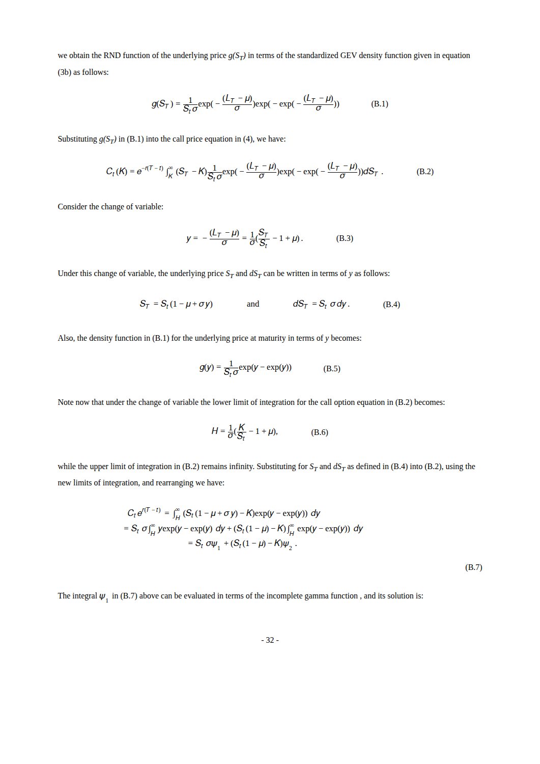we obtain the RND function of the underlying price g(ST) in terms of the standardized GEV density function given in equation (3b) as follows:
g(ST) = 1Stσ exp ( − (LT−μ) σ ) exp ( − exp ( − (LT−μ) σ ) )
(B.1)
Substituting g(ST) in (B.1) into the call price equation in (4), we have:
Ct (K) = e−r(T−t) ∫K∞ (ST−K) 1Stσ exp ( − (LT−μ) σ ) exp ( − exp ( − (LT−μ) σ ) ) dST .
(B.2)
Consider the change of variable:
y = − (LT−μ) σ = 1σ ( STSt −1+μ ) .
(B.3)
Under this change of variable, the underlying price ST and dST can be written in terms of y as follows:
ST = St (1−μ+σy) and dST = St σdy .
(B.4)
Also, the density function in (B.1) for the underlying price at maturity in terms of y becomes:
g(y) = 1Stσ exp (y−exp(y))
(B.5)
Note now that under the change of variable the lower limit of integration for the call option equation in (B.2) becomes:
H = 1σ ( KSt −1+μ ) ,
(B.6)
while the upper limit of integration in (B.2) remains infinity. Substituting for ST and dST as defined in (B.4) into (B.2), using the new limits of integration, and rearranging we have:
Ct er(T−t) = ∫H∞ ( St (1−μ+σy) −K ) exp(y−exp(y)) dy = St σ ∫H∞ y exp(y−exp(y) dy + ( St (1−μ) −K ) ∫H∞ exp(y−exp(y)) dy = St σ ψ1 + ( St (1−μ) −K ) ψ2 .
(B.7)
The integral ψ1 in (B.7) above can be evaluated in terms of the incomplete gamma function , and its solution is:
- 32 -